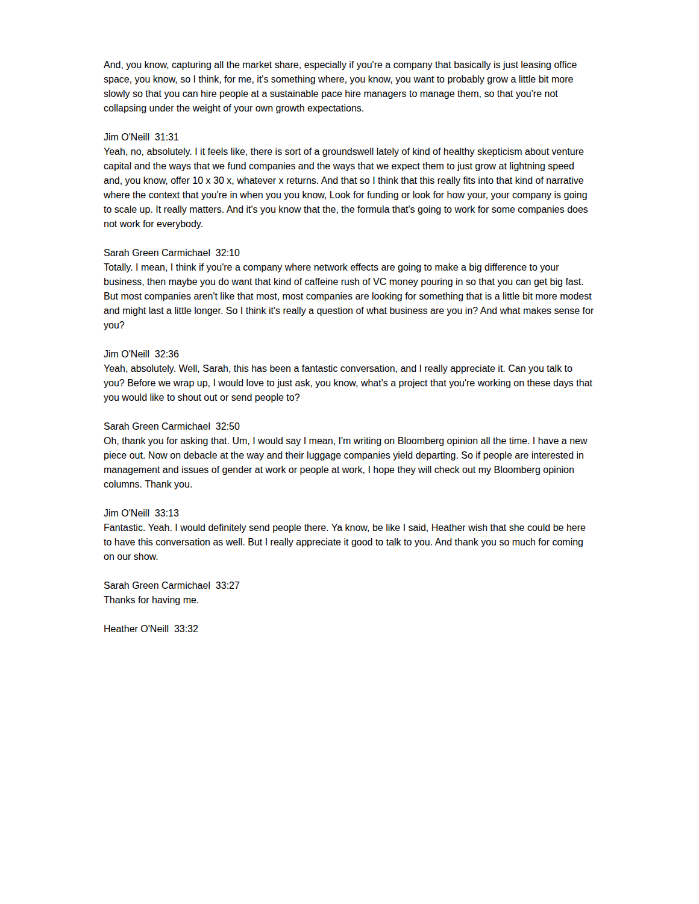And, you know, capturing all the market share, especially if you're a company that basically is just leasing office space, you know, so I think, for me, it's something where, you know, you want to probably grow a little bit more slowly so that you can hire people at a sustainable pace hire managers to manage them, so that you're not collapsing under the weight of your own growth expectations.
Jim O'Neill 31:31
Yeah, no, absolutely. I it feels like, there is sort of a groundswell lately of kind of healthy skepticism about venture capital and the ways that we fund companies and the ways that we expect them to just grow at lightning speed and, you know, offer 10 x 30 x, whatever x returns. And that so I think that this really fits into that kind of narrative where the context that you're in when you you know, Look for funding or look for how your, your company is going to scale up. It really matters. And it's you know that the, the formula that's going to work for some companies does not work for everybody.
Sarah Green Carmichael 32:10
Totally. I mean, I think if you're a company where network effects are going to make a big difference to your business, then maybe you do want that kind of caffeine rush of VC money pouring in so that you can get big fast. But most companies aren't like that most, most companies are looking for something that is a little bit more modest and might last a little longer. So I think it's really a question of what business are you in? And what makes sense for you?
Jim O'Neill 32:36
Yeah, absolutely. Well, Sarah, this has been a fantastic conversation, and I really appreciate it. Can you talk to you? Before we wrap up, I would love to just ask, you know, what's a project that you're working on these days that you would like to shout out or send people to?
Sarah Green Carmichael 32:50
Oh, thank you for asking that. Um, I would say I mean, I'm writing on Bloomberg opinion all the time. I have a new piece out. Now on debacle at the way and their luggage companies yield departing. So if people are interested in management and issues of gender at work or people at work, I hope they will check out my Bloomberg opinion columns. Thank you.
Jim O'Neill 33:13
Fantastic. Yeah. I would definitely send people there. Ya know, be like I said, Heather wish that she could be here to have this conversation as well. But I really appreciate it good to talk to you. And thank you so much for coming on our show.
Sarah Green Carmichael 33:27
Thanks for having me.
Heather O'Neill 33:32